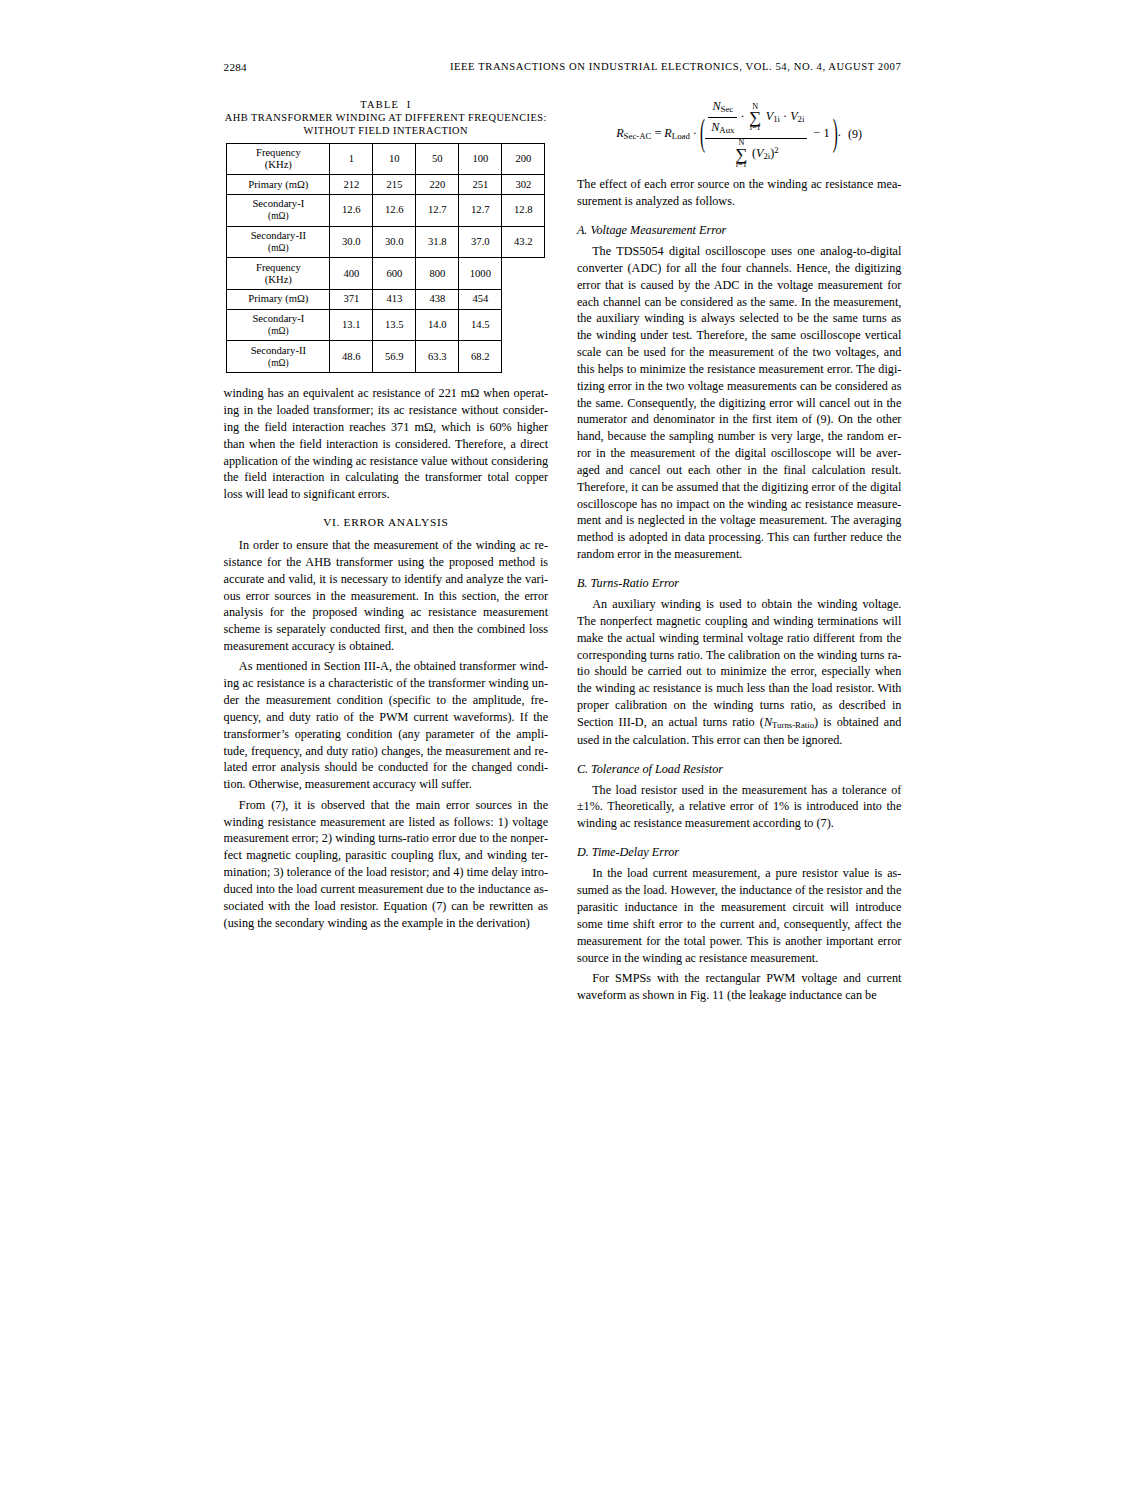2284
IEEE TRANSACTIONS ON INDUSTRIAL ELECTRONICS, VOL. 54, NO. 4, AUGUST 2007
TABLE I
AHB Transformer Winding at Different Frequencies:
Without Field Interaction
| Frequency (KHz) | 1 | 10 | 50 | 100 | 200 |
| Primary (mΩ) | 212 | 215 | 220 | 251 | 302 |
| Secondary-I (mΩ) | 12.6 | 12.6 | 12.7 | 12.7 | 12.8 |
| Secondary-II (mΩ) | 30.0 | 30.0 | 31.8 | 37.0 | 43.2 |
| Frequency (KHz) | 400 | 600 | 800 | 1000 | |
| Primary (mΩ) | 371 | 413 | 438 | 454 | |
| Secondary-I (mΩ) | 13.1 | 13.5 | 14.0 | 14.5 | |
| Secondary-II (mΩ) | 48.6 | 56.9 | 63.3 | 68.2 | |
winding has an equivalent ac resistance of 221 mΩ when operating in the loaded transformer; its ac resistance without considering the field interaction reaches 371 mΩ, which is 60% higher than when the field interaction is considered. Therefore, a direct application of the winding ac resistance value without considering the field interaction in calculating the transformer total copper loss will lead to significant errors.
VI. Error Analysis
In order to ensure that the measurement of the winding ac resistance for the AHB transformer using the proposed method is accurate and valid, it is necessary to identify and analyze the various error sources in the measurement. In this section, the error analysis for the proposed winding ac resistance measurement scheme is separately conducted first, and then the combined loss measurement accuracy is obtained.
As mentioned in Section III-A, the obtained transformer winding ac resistance is a characteristic of the transformer winding under the measurement condition (specific to the amplitude, frequency, and duty ratio of the PWM current waveforms). If the transformer’s operating condition (any parameter of the amplitude, frequency, and duty ratio) changes, the measurement and related error analysis should be conducted for the changed condition. Otherwise, measurement accuracy will suffer.
From (7), it is observed that the main error sources in the winding resistance measurement are listed as follows: 1) voltage measurement error; 2) winding turns-ratio error due to the nonperfect magnetic coupling, parasitic coupling flux, and winding termination; 3) tolerance of the load resistor; and 4) time delay introduced into the load current measurement due to the inductance associated with the load resistor. Equation (7) can be rewritten as (using the secondary winding as the example in the derivation)
RSec-AC = RLoad · NSec NAux · N ∑ i=1 V 1i · V 2i N ∑ i=1 (V 2i)2 − 1 .
(9)
The effect of each error source on the winding ac resistance measurement is analyzed as follows.
A. Voltage Measurement Error
The TDS5054 digital oscilloscope uses one analog-to-digital converter (ADC) for all the four channels. Hence, the digitizing error that is caused by the ADC in the voltage measurement for each channel can be considered as the same. In the measurement, the auxiliary winding is always selected to be the same turns as the winding under test. Therefore, the same oscilloscope vertical scale can be used for the measurement of the two voltages, and this helps to minimize the resistance measurement error. The digitizing error in the two voltage measurements can be considered as the same. Consequently, the digitizing error will cancel out in the numerator and denominator in the first item of (9). On the other hand, because the sampling number is very large, the random error in the measurement of the digital oscilloscope will be averaged and cancel out each other in the final calculation result. Therefore, it can be assumed that the digitizing error of the digital oscilloscope has no impact on the winding ac resistance measurement and is neglected in the voltage measurement. The averaging method is adopted in data processing. This can further reduce the random error in the measurement.
B. Turns-Ratio Error
An auxiliary winding is used to obtain the winding voltage. The nonperfect magnetic coupling and winding terminations will make the actual winding terminal voltage ratio different from the corresponding turns ratio. The calibration on the winding turns ratio should be carried out to minimize the error, especially when the winding ac resistance is much less than the load resistor. With proper calibration on the winding turns ratio, as described in Section III-D, an actual turns ratio (NTurns-Ratio) is obtained and used in the calculation. This error can then be ignored.
C. Tolerance of Load Resistor
The load resistor used in the measurement has a tolerance of ±1%. Theoretically, a relative error of 1% is introduced into the winding ac resistance measurement according to (7).
D. Time-Delay Error
In the load current measurement, a pure resistor value is assumed as the load. However, the inductance of the resistor and the parasitic inductance in the measurement circuit will introduce some time shift error to the current and, consequently, affect the measurement for the total power. This is another important error source in the winding ac resistance measurement.
For SMPSs with the rectangular PWM voltage and current waveform as shown in Fig. 11 (the leakage inductance can be